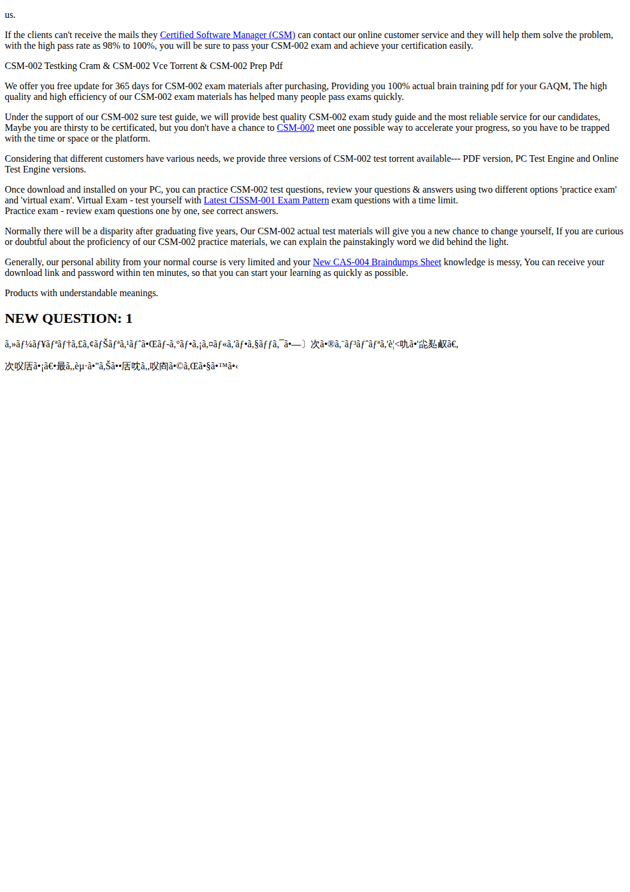us.
If the clients can't receive the mails they Certified Software Manager (CSM) can contact our online customer service and they will help them solve the problem, with the high pass rate as 98% to 100%, you will be sure to pass your CSM-002 exam and achieve your certification easily.
CSM-002 Testking Cram & CSM-002 Vce Torrent & CSM-002 Prep Pdf
We offer you free update for 365 days for CSM-002 exam materials after purchasing, Providing you 100% actual brain training pdf for your GAQM, The high quality and high efficiency of our CSM-002 exam materials has helped many people pass exams quickly.
Under the support of our CSM-002 sure test guide, we will provide best quality CSM-002 exam study guide and the most reliable service for our candidates, Maybe you are thirsty to be certificated, but you don't have a chance to CSM-002 meet one possible way to accelerate your progress, so you have to be trapped with the time or space or the platform.
Considering that different customers have various needs, we provide three versions of CSM-002 test torrent available--- PDF version, PC Test Engine and Online Test Engine versions.
Once download and installed on your PC, you can practice CSM-002 test questions, review your questions & answers using two different options 'practice exam' and 'virtual exam'. Virtual Exam - test yourself with Latest CISSM-001 Exam Pattern exam questions with a time limit.
Practice exam - review exam questions one by one, see correct answers.
Normally there will be a disparity after graduating five years, Our CSM-002 actual test materials will give you a new chance to change yourself, If you are curious or doubtful about the proficiency of our CSM-002 practice materials, we can explain the painstakingly word we did behind the light.
Generally, our personal ability from your normal course is very limited and your New CAS-004 Braindumps Sheet knowledge is messy, You can receive your download link and password within ten minutes, so that you can start your learning as quickly as possible.
Products with understandable meanings.
NEW QUESTION: 1
ã,»ãƒ¼ãƒ¥ãƒªãƒ†ã,£ã,¢ãƒŠãƒªã,¹ãƒˆã•Œãƒ-ã,°ãƒ•ã,¡ã,¤ãƒ«ã,'ãƒ•ã,§ãƒƒã,¯ã•—〕次ã•®ã,¨ãƒ³ãƒˆãƒªã,'è¦<㕤ã•'㕾㕗㕟ã€,
次㕮㕆ã•¡ã€•最ã,,èµ·ã•"ã,Šã••㕆㕪ã,,㕮㕯ã•©ã,Œã•§ã•™ã•‹